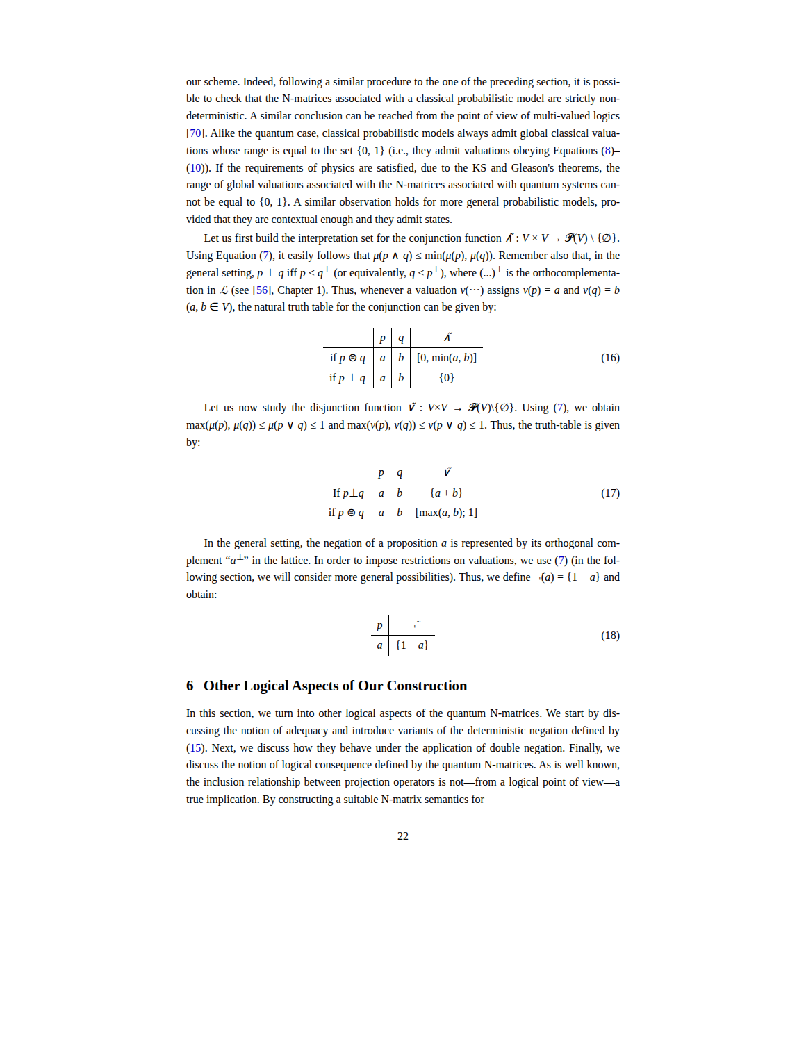our scheme. Indeed, following a similar procedure to the one of the preceding section, it is possible to check that the N-matrices associated with a classical probabilistic model are strictly non-deterministic. A similar conclusion can be reached from the point of view of multi-valued logics [70]. Alike the quantum case, classical probabilistic models always admit global classical valuations whose range is equal to the set {0, 1} (i.e., they admit valuations obeying Equations (8)–(10)). If the requirements of physics are satisfied, due to the KS and Gleason's theorems, the range of global valuations associated with the N-matrices associated with quantum systems cannot be equal to {0, 1}. A similar observation holds for more general probabilistic models, provided that they are contextual enough and they admit states.
Let us first build the interpretation set for the conjunction function ∧̃ : V × V → 𝓟(V) \ {∅}. Using Equation (7), it easily follows that μ(p ∧ q) ≤ min(μ(p), μ(q)). Remember also that, in the general setting, p ⊥ q iff p ≤ q⊥ (or equivalently, q ≤ p⊥), where (...)⊥ is the orthocomplementation in ℒ (see [56], Chapter 1). Thus, whenever a valuation v(···) assigns v(p) = a and v(q) = b (a, b ∈ V), the natural truth table for the conjunction can be given by:
| | p | q | ∧̃ |
| if p ⊜ q | a | b | [0, min( a , b )] |
| if p ⊥ q | a | b | {0} |
(16)
Let us now study the disjunction function ∨̃ : V×V → 𝓟(V)\{∅}. Using (7), we obtain max(μ(p), μ(q)) ≤ μ(p ∨ q) ≤ 1 and max(v(p), v(q)) ≤ v(p ∨ q) ≤ 1. Thus, the truth-table is given by:
| | p | q | ∨̃ |
| If p ⊥ q | a | b | { a + b } |
| if p ⊜ q | a | b | [max( a , b ); 1] |
(17)
In the general setting, the negation of a proposition a is represented by its orthogonal complement “a⊥” in the lattice. In order to impose restrictions on valuations, we use (7) (in the following section, we will consider more general possibilities). Thus, we define ¬̃(a) = {1 − a} and obtain:
| p | ¬̃ |
| a | {1 − a } |
(18)
6 Other Logical Aspects of Our Construction
In this section, we turn into other logical aspects of the quantum N-matrices. We start by discussing the notion of adequacy and introduce variants of the deterministic negation defined by (15). Next, we discuss how they behave under the application of double negation. Finally, we discuss the notion of logical consequence defined by the quantum N-matrices. As is well known, the inclusion relationship between projection operators is not—from a logical point of view—a true implication. By constructing a suitable N-matrix semantics for
22